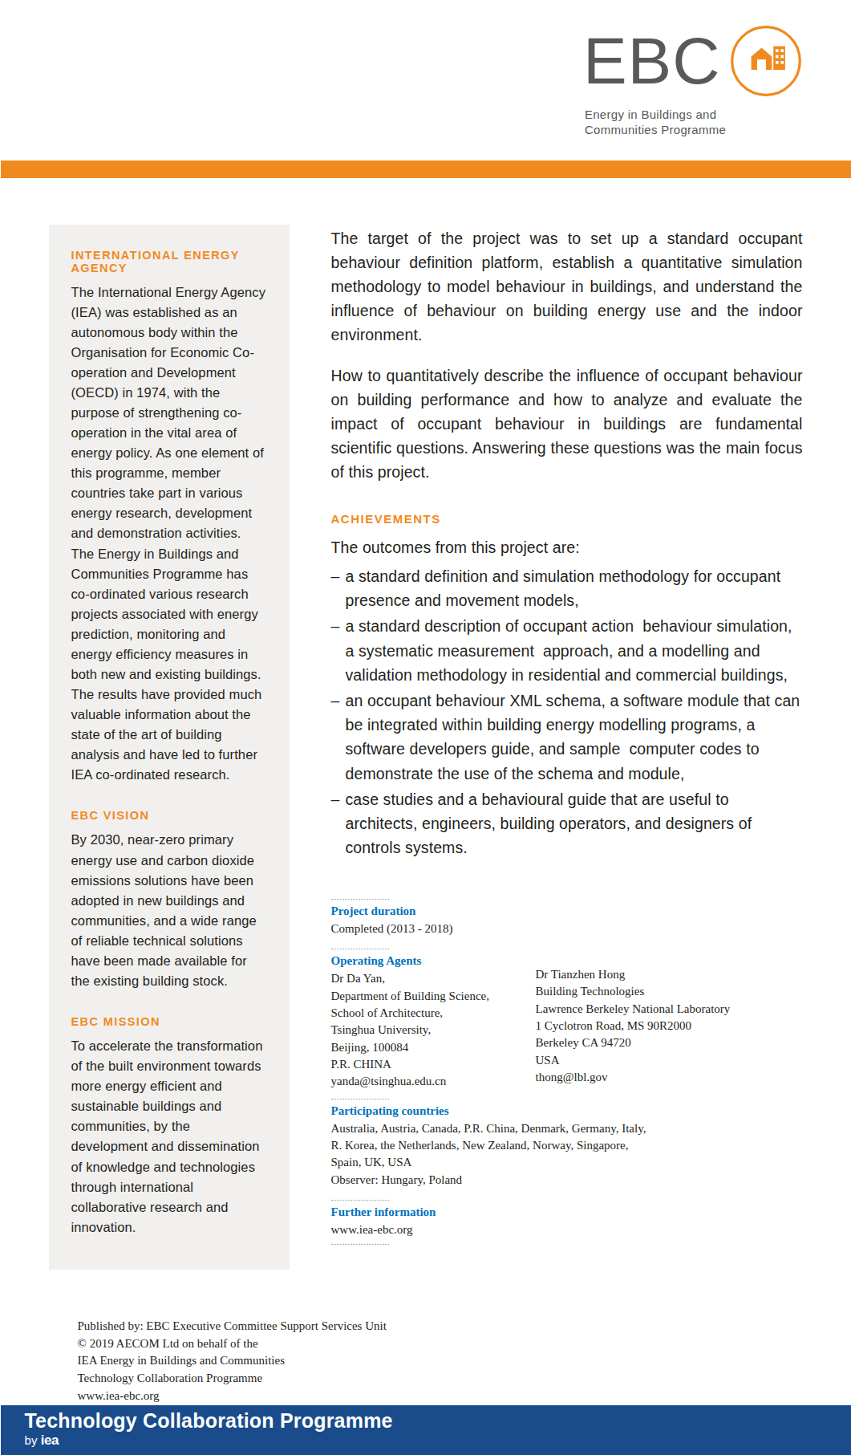EBC
Energy in Buildings and
Communities Programme
International Energy Agency
The International Energy Agency (IEA) was established as an autonomous body within the Organisation for Economic Co-operation and Development (OECD) in 1974, with the purpose of strengthening co-operation in the vital area of energy policy. As one element of this programme, member countries take part in various energy research, development and demonstration activities. The Energy in Buildings and Communities Programme has co-ordinated various research projects associated with energy prediction, monitoring and energy efficiency measures in both new and existing buildings. The results have provided much valuable information about the state of the art of building analysis and have led to further IEA co-ordinated research.
EBC Vision
By 2030, near-zero primary energy use and carbon dioxide emissions solutions have been adopted in new buildings and communities, and a wide range of reliable technical solutions have been made available for the existing building stock.
EBC Mission
To accelerate the transformation of the built environment towards more energy efficient and sustainable buildings and communities, by the development and dissemination of knowledge and technologies through international collaborative research and innovation.
The target of the project was to set up a standard occupant behaviour definition platform, establish a quantitative simulation methodology to model behaviour in buildings, and understand the influence of behaviour on building energy use and the indoor environment.
How to quantitatively describe the influence of occupant behaviour on building performance and how to analyze and evaluate the impact of occupant behaviour in buildings are fundamental scientific questions. Answering these questions was the main focus of this project.
Achievements
The outcomes from this project are:
a standard definition and simulation methodology for occupant presence and movement models,
a standard description of occupant action behaviour simulation, a systematic measurement approach, and a modelling and validation methodology in residential and commercial buildings,
an occupant behaviour XML schema, a software module that can be integrated within building energy modelling programs, a software developers guide, and sample computer codes to demonstrate the use of the schema and module,
case studies and a behavioural guide that are useful to architects, engineers, building operators, and designers of controls systems.
Project duration
Completed (2013 - 2018)
Operating Agents
Dr Da Yan,
Department of Building Science,
School of Architecture,
Tsinghua University,
Beijing, 100084
P.R. CHINA
yanda@tsinghua.edu.cn
Dr Tianzhen Hong
Building Technologies
Lawrence Berkeley National Laboratory
1 Cyclotron Road, MS 90R2000
Berkeley CA 94720
USA
thong@lbl.gov
Participating countries
Australia, Austria, Canada, P.R. China, Denmark, Germany, Italy,
R. Korea, the Netherlands, New Zealand, Norway, Singapore,
Spain, UK, USA
Observer: Hungary, Poland
Further information
www.iea-ebc.org
Published by: EBC Executive Committee Support Services Unit
© 2019 AECOM Ltd on behalf of the
IEA Energy in Buildings and Communities
Technology Collaboration Programme
www.iea-ebc.org
Technology Collaboration Programme
by iea